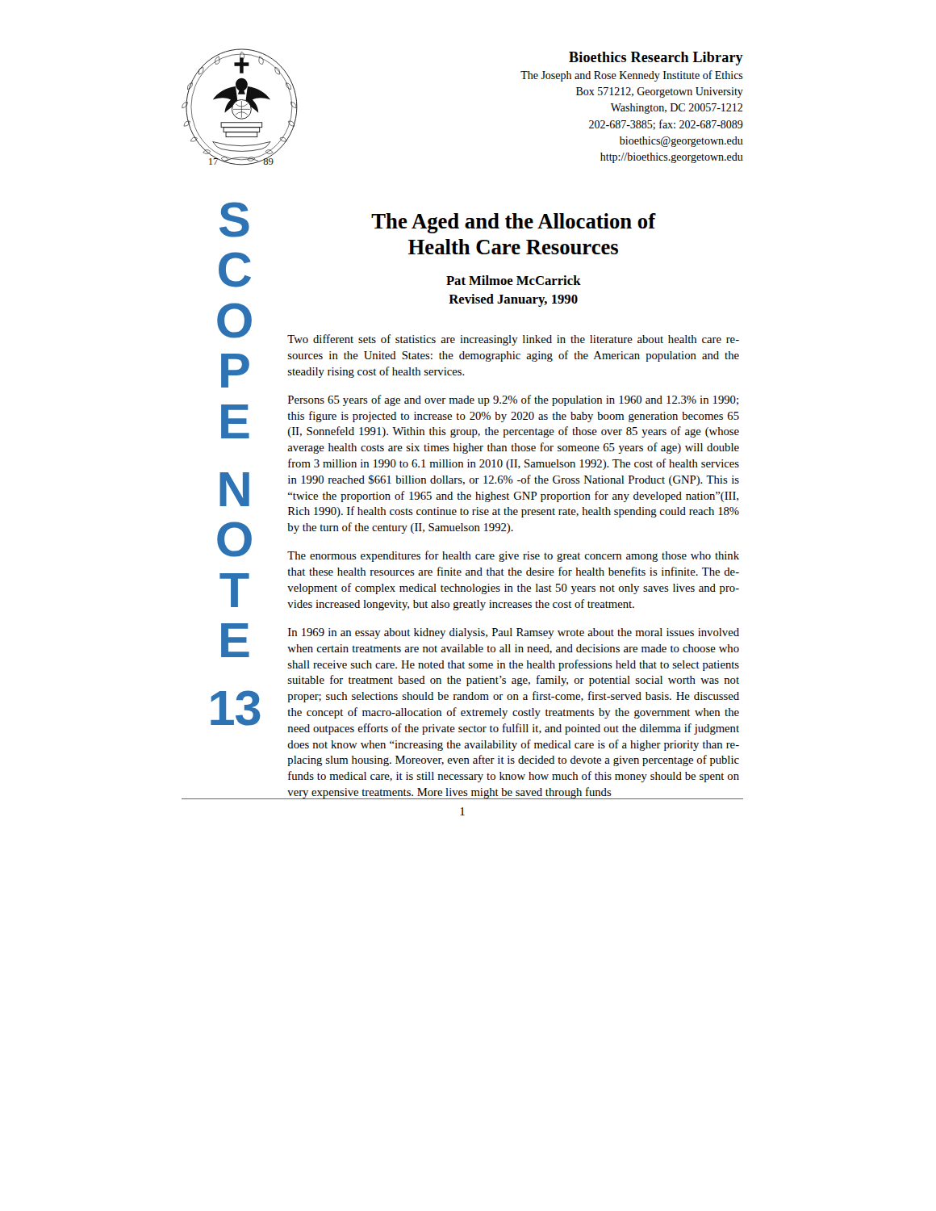Georgetown University Seal 17 89
Bioethics Research Library
The Joseph and Rose Kennedy Institute of Ethics
Box 571212, Georgetown University
Washington, DC 20057-1212
202-687-3885; fax: 202-687-8089
bioethics@georgetown.edu
http://bioethics.georgetown.edu
S C O P E N O T E 13
The Aged and the Allocation of
Health Care Resources
Pat Milmoe McCarrick
Revised January, 1990
Two different sets of statistics are increasingly linked in the literature about health care resources in the United States: the demographic aging of the American population and the steadily rising cost of health services.
Persons 65 years of age and over made up 9.2% of the population in 1960 and 12.3% in 1990; this figure is projected to increase to 20% by 2020 as the baby boom generation becomes 65 (II, Sonnefeld 1991). Within this group, the percentage of those over 85 years of age (whose average health costs are six times higher than those for someone 65 years of age) will double from 3 million in 1990 to 6.1 million in 2010 (II, Samuelson 1992). The cost of health services in 1990 reached $661 billion dollars, or 12.6% -of the Gross National Product (GNP). This is “twice the proportion of 1965 and the highest GNP proportion for any developed nation”(III, Rich 1990). If health costs continue to rise at the present rate, health spending could reach 18% by the turn of the century (II, Samuelson 1992).
The enormous expenditures for health care give rise to great concern among those who think that these health resources are finite and that the desire for health benefits is infinite. The development of complex medical technologies in the last 50 years not only saves lives and provides increased longevity, but also greatly increases the cost of treatment.
In 1969 in an essay about kidney dialysis, Paul Ramsey wrote about the moral issues involved when certain treatments are not available to all in need, and decisions are made to choose who shall receive such care. He noted that some in the health professions held that to select patients suitable for treatment based on the patient’s age, family, or potential social worth was not proper; such selections should be random or on a first-come, first-served basis. He discussed the concept of macro-allocation of extremely costly treatments by the government when the need outpaces efforts of the private sector to fulfill it, and pointed out the dilemma if judgment does not know when “increasing the availability of medical care is of a higher priority than replacing slum housing. Moreover, even after it is decided to devote a given percentage of public funds to medical care, it is still necessary to know how much of this money should be spent on very expensive treatments. More lives might be saved through funds
1